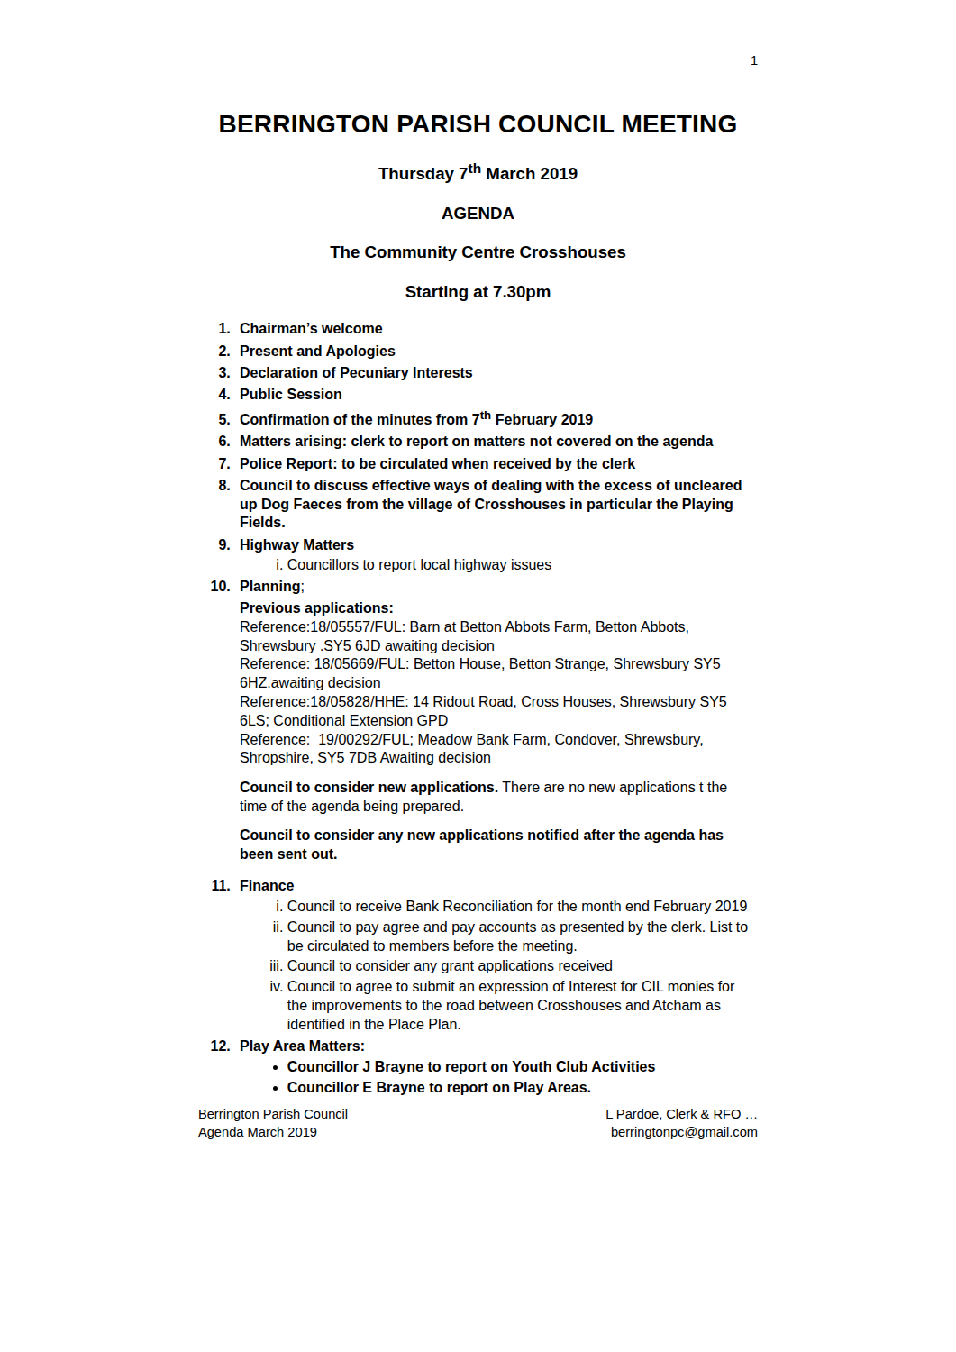1
BERRINGTON PARISH COUNCIL MEETING
Thursday 7th March 2019
AGENDA
The Community Centre Crosshouses
Starting at 7.30pm
Chairman’s welcome
Present and Apologies
Declaration of Pecuniary Interests
Public Session
Confirmation of the minutes from 7th February 2019
Matters arising: clerk to report on matters not covered on the agenda
Police Report: to be circulated when received by the clerk
Council to discuss effective ways of dealing with the excess of uncleared up Dog Faeces from the village of Crosshouses in particular the Playing Fields.
Highway Matters
Councillors to report local highway issues
Planning;
Previous applications:
Reference:18/05557/FUL: Barn at Betton Abbots Farm, Betton Abbots, Shrewsbury .SY5 6JD awaiting decision
Reference: 18/05669/FUL: Betton House, Betton Strange, Shrewsbury SY5 6HZ.awaiting decision
Reference:18/05828/HHE: 14 Ridout Road, Cross Houses, Shrewsbury SY5 6LS; Conditional Extension GPD
Reference: 19/00292/FUL; Meadow Bank Farm, Condover, Shrewsbury, Shropshire, SY5 7DB Awaiting decision
Council to consider new applications. There are no new applications t the time of the agenda being prepared.
Council to consider any new applications notified after the agenda has been sent out.
Finance
Council to receive Bank Reconciliation for the month end February 2019
Council to pay agree and pay accounts as presented by the clerk. List to be circulated to members before the meeting.
Council to consider any grant applications received
Council to agree to submit an expression of Interest for CIL monies for the improvements to the road between Crosshouses and Atcham as identified in the Place Plan.
Play Area Matters:
Councillor J Brayne to report on Youth Club Activities
Councillor E Brayne to report on Play Areas.
Berrington Parish Council Agenda March 2019
L Pardoe, Clerk & RFO … berringtonpc@gmail.com